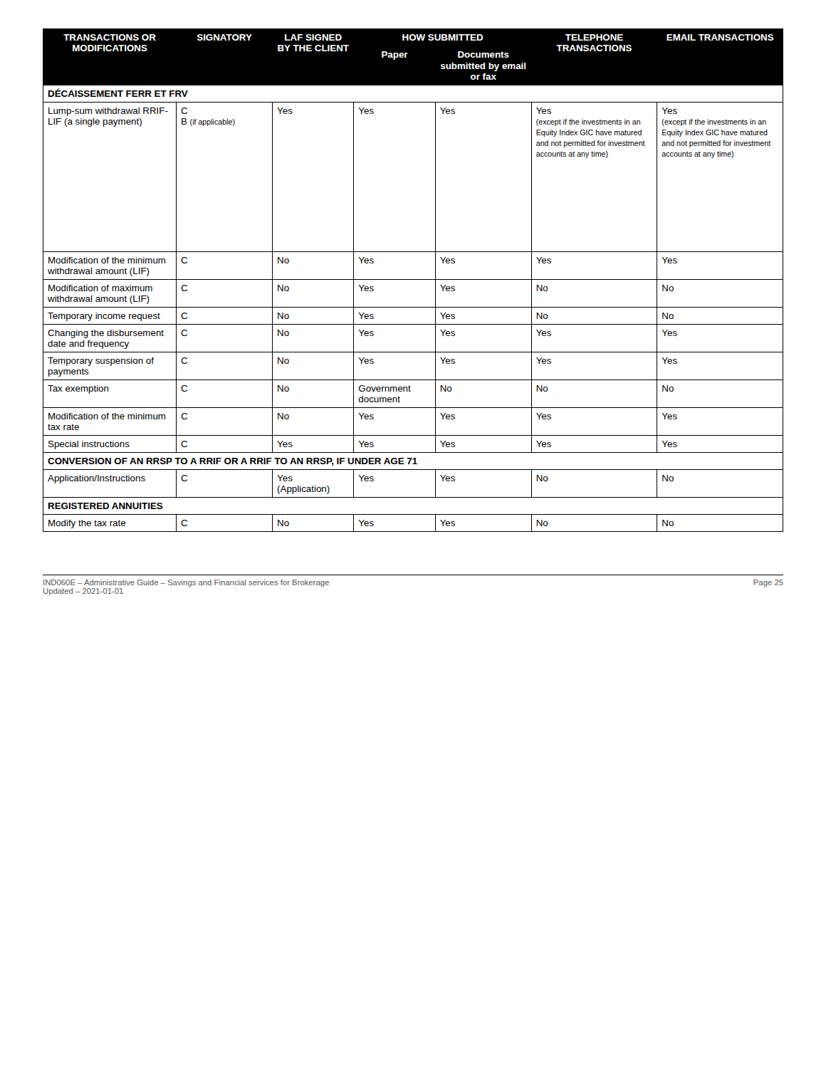| TRANSACTIONS OR MODIFICATIONS | SIGNATORY | LAF SIGNED BY THE CLIENT | HOW SUBMITTED | TELEPHONE TRANSACTIONS | EMAIL TRANSACTIONS |
| --- | --- | --- | --- | --- | --- |
| Paper | Documents submitted by email or fax |
| DÉCAISSEMENT FERR ET FRV |
| Lump-sum withdrawal RRIF-LIF (a single payment) | C B (if applicable) | Yes | Yes | Yes | Yes (except if the investments in an Equity Index GIC have matured and not permitted for investment accounts at any time) | Yes (except if the investments in an Equity Index GIC have matured and not permitted for investment accounts at any time) |
| Modification of the minimum withdrawal amount (LIF) | C | No | Yes | Yes | Yes | Yes |
| Modification of maximum withdrawal amount (LIF) | C | No | Yes | Yes | No | No |
| Temporary income request | C | No | Yes | Yes | No | No |
| Changing the disbursement date and frequency | C | No | Yes | Yes | Yes | Yes |
| Temporary suspension of payments | C | No | Yes | Yes | Yes | Yes |
| Tax exemption | C | No | Government document | No | No | No |
| Modification of the minimum tax rate | C | No | Yes | Yes | Yes | Yes |
| Special instructions | C | Yes | Yes | Yes | Yes | Yes |
| CONVERSION OF AN RRSP TO A RRIF OR A RRIF TO AN RRSP, IF UNDER AGE 71 |
| Application/Instructions | C | Yes (Application) | Yes | Yes | No | No |
| REGISTERED ANNUITIES |
| Modify the tax rate | C | No | Yes | Yes | No | No |
IND060E – Administrative Guide – Savings and Financial services for Brokerage
Updated – 2021-01-01
Page 25